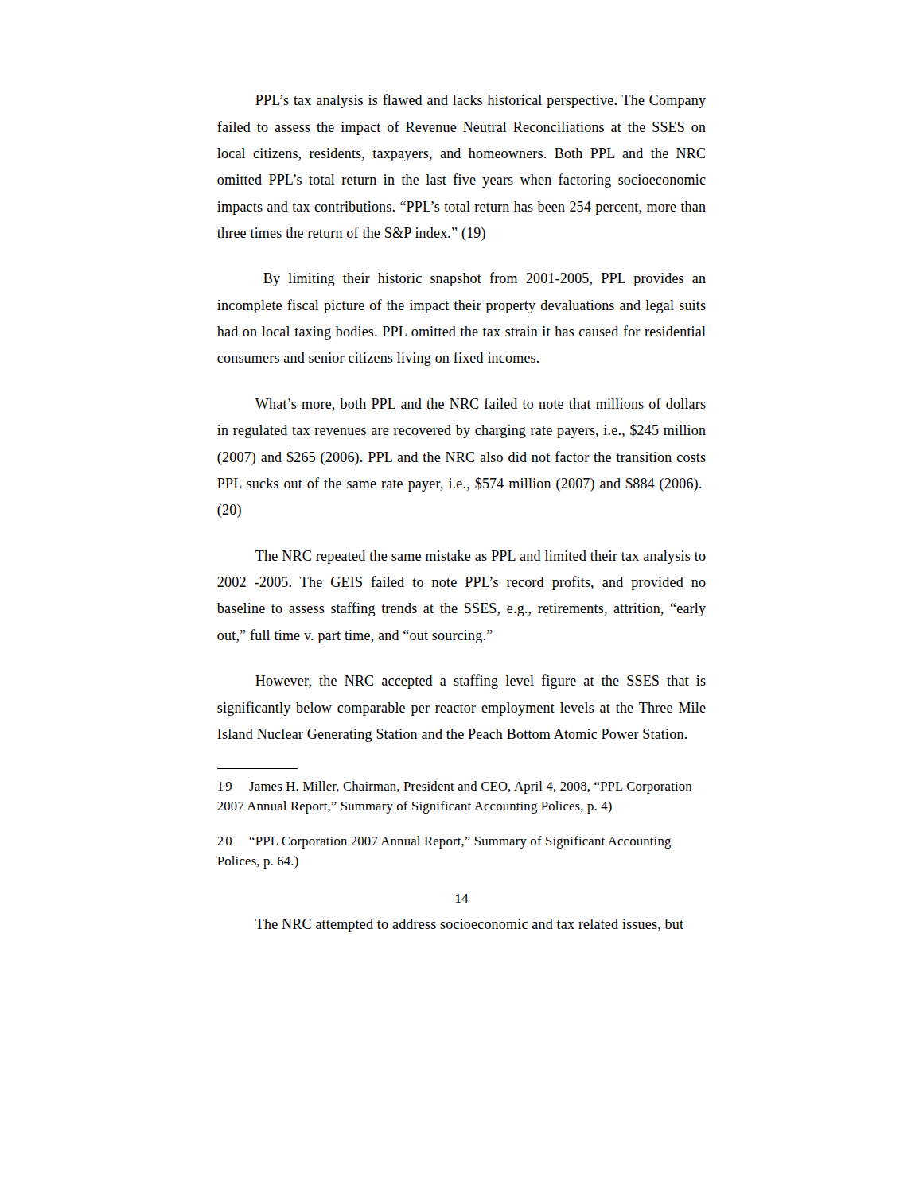PPL’s tax analysis is flawed and lacks historical perspective. The Company failed to assess the impact of Revenue Neutral Reconciliations at the SSES on local citizens, residents, taxpayers, and homeowners. Both PPL and the NRC omitted PPL’s total return in the last five years when factoring socioeconomic impacts and tax contributions. “PPL’s total return has been 254 percent, more than three times the return of the S&P index.” (19)
By limiting their historic snapshot from 2001-2005, PPL provides an incomplete fiscal picture of the impact their property devaluations and legal suits had on local taxing bodies. PPL omitted the tax strain it has caused for residential consumers and senior citizens living on fixed incomes.
What’s more, both PPL and the NRC failed to note that millions of dollars in regulated tax revenues are recovered by charging rate payers, i.e., $245 million (2007) and $265 (2006). PPL and the NRC also did not factor the transition costs PPL sucks out of the same rate payer, i.e., $574 million (2007) and $884 (2006). (20)
The NRC repeated the same mistake as PPL and limited their tax analysis to 2002 -2005. The GEIS failed to note PPL’s record profits, and provided no baseline to assess staffing trends at the SSES, e.g., retirements, attrition, “early out,” full time v. part time, and “out sourcing.”
However, the NRC accepted a staffing level figure at the SSES that is significantly below comparable per reactor employment levels at the Three Mile Island Nuclear Generating Station and the Peach Bottom Atomic Power Station.
19 James H. Miller, Chairman, President and CEO, April 4, 2008, “PPL Corporation 2007 Annual Report,” Summary of Significant Accounting Polices, p. 4)
20“PPL Corporation 2007 Annual Report,” Summary of Significant Accounting Polices, p. 64.)
14
The NRC attempted to address socioeconomic and tax related issues, but